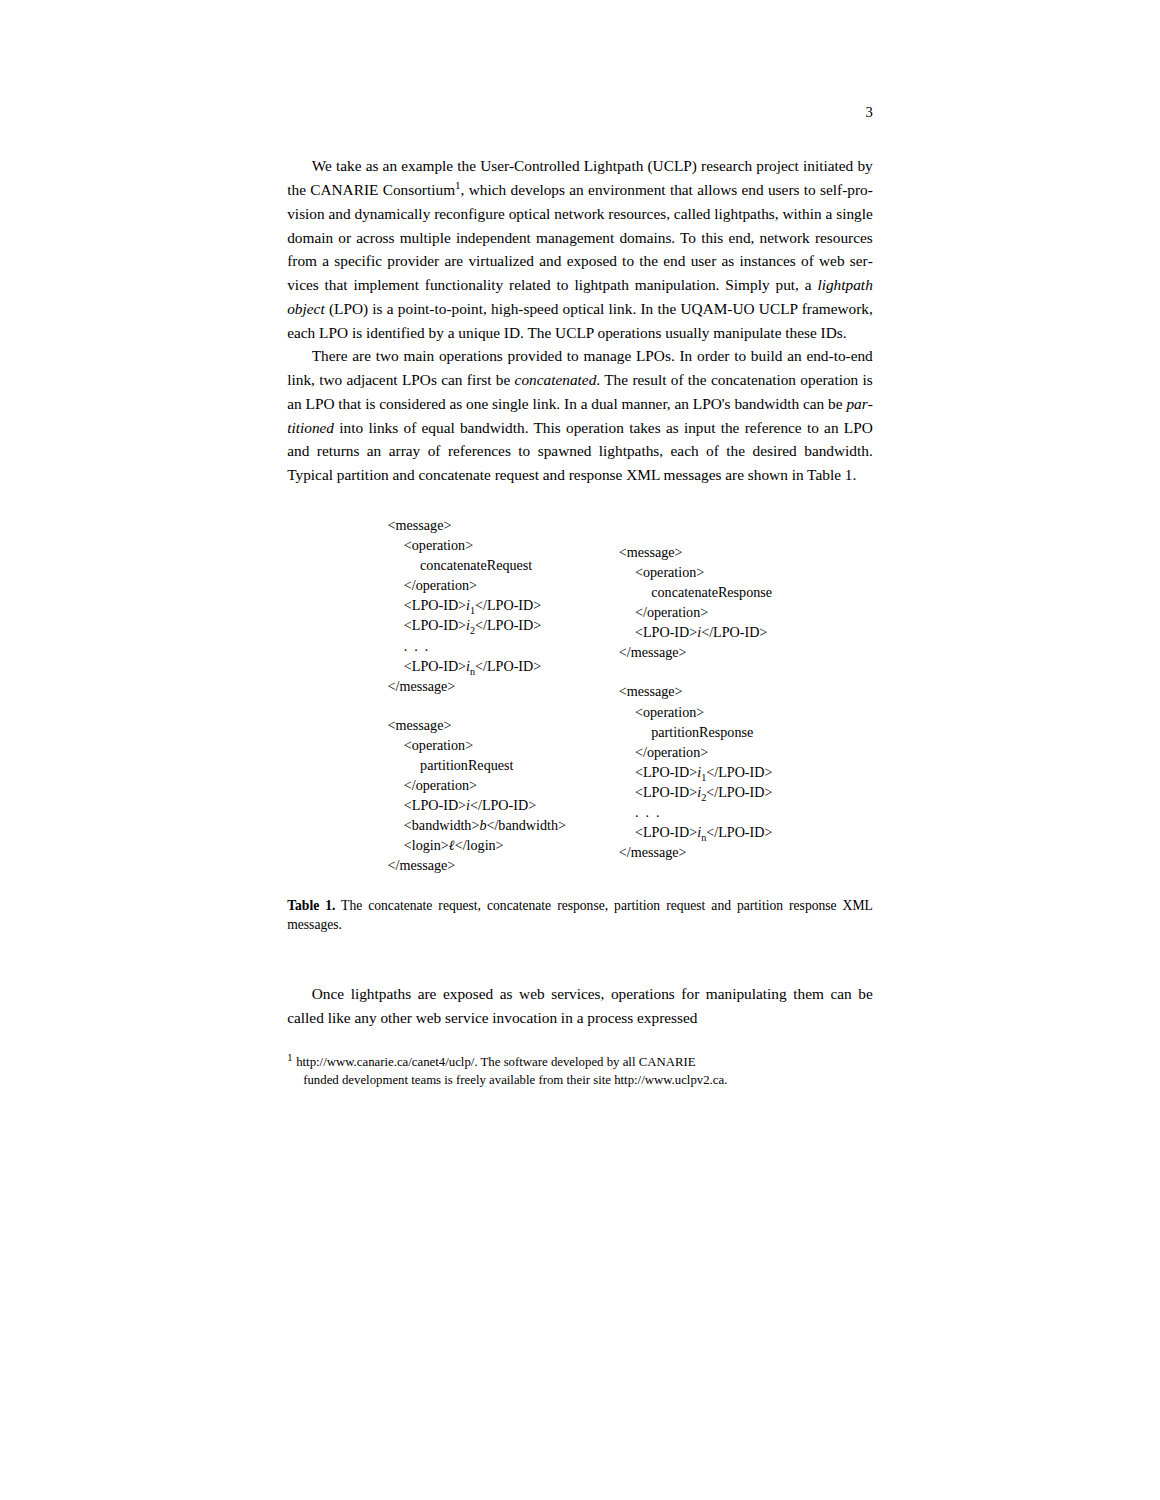3
We take as an example the User-Controlled Lightpath (UCLP) research project initiated by the CANARIE Consortium1, which develops an environment that allows end users to self-provision and dynamically reconfigure optical network resources, called lightpaths, within a single domain or across multiple independent management domains. To this end, network resources from a specific provider are virtualized and exposed to the end user as instances of web services that implement functionality related to lightpath manipulation. Simply put, a lightpath object (LPO) is a point-to-point, high-speed optical link. In the UQAM-UO UCLP framework, each LPO is identified by a unique ID. The UCLP operations usually manipulate these IDs.
There are two main operations provided to manage LPOs. In order to build an end-to-end link, two adjacent LPOs can first be concatenated. The result of the concatenation operation is an LPO that is considered as one single link. In a dual manner, an LPO's bandwidth can be partitioned into links of equal bandwidth. This operation takes as input the reference to an LPO and returns an array of references to spawned lightpaths, each of the desired bandwidth. Typical partition and concatenate request and response XML messages are shown in Table 1.
<message>
<operation>
concatenateRequest
</operation>
<LPO-ID>i 1</LPO-ID>
<LPO-ID>i 2</LPO-ID>
. . .
<LPO-ID>in</LPO-ID>
</message>
<message>
<operation>
partitionRequest
</operation>
<LPO-ID>i</LPO-ID>
<bandwidth>b</bandwidth>
<login>ℓ</login>
</message>
<message>
<operation>
concatenateResponse
</operation>
<LPO-ID>i</LPO-ID>
</message>
<message>
<operation>
partitionResponse
</operation>
<LPO-ID>i 1</LPO-ID>
<LPO-ID>i 2</LPO-ID>
. . .
<LPO-ID>in</LPO-ID>
</message>
Table 1. The concatenate request, concatenate response, partition request and partition response XML messages.
Once lightpaths are exposed as web services, operations for manipulating them can be called like any other web service invocation in a process expressed
1http://www.canarie.ca/canet4/uclp/. The software developed by all CANARIE funded development teams is freely available from their site http://www.uclpv2.ca.